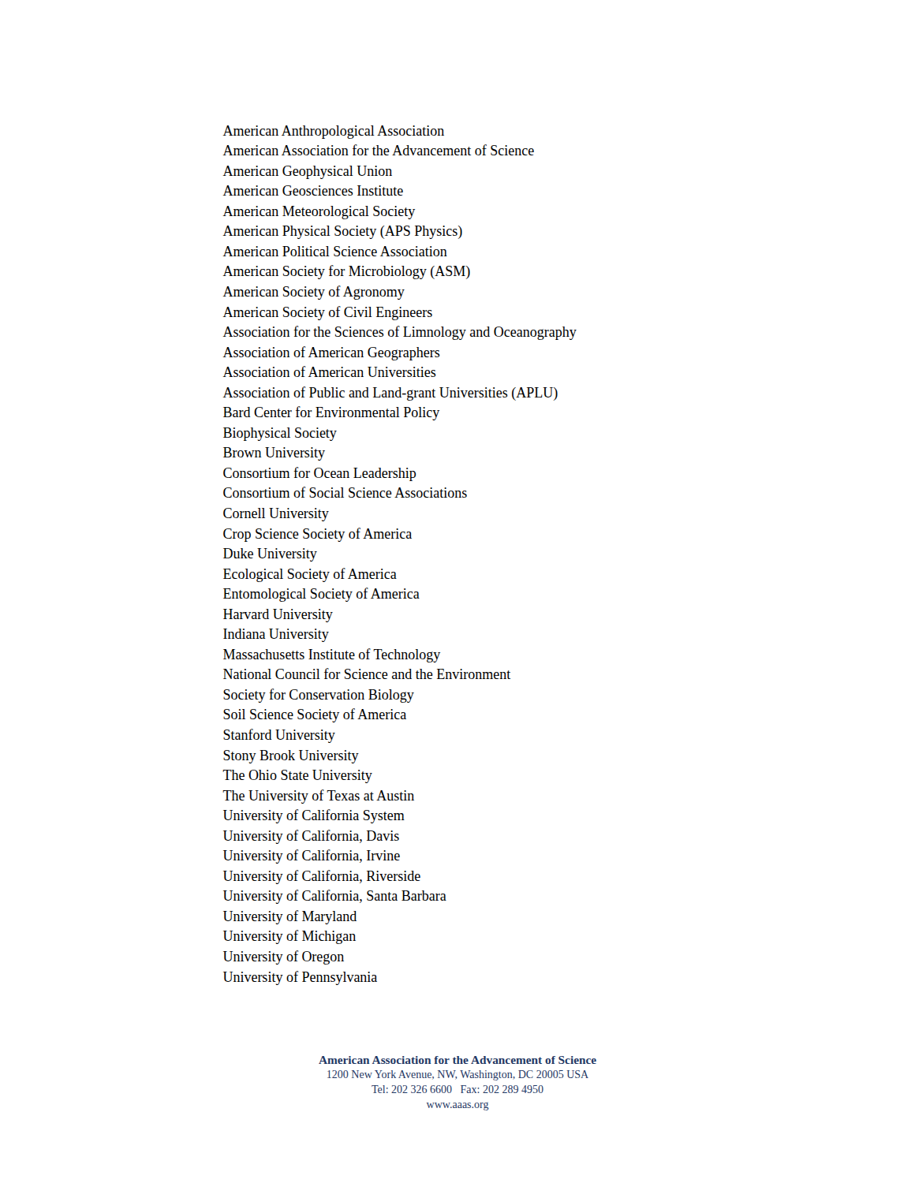American Anthropological Association
American Association for the Advancement of Science
American Geophysical Union
American Geosciences Institute
American Meteorological Society
American Physical Society (APS Physics)
American Political Science Association
American Society for Microbiology (ASM)
American Society of Agronomy
American Society of Civil Engineers
Association for the Sciences of Limnology and Oceanography
Association of American Geographers
Association of American Universities
Association of Public and Land-grant Universities (APLU)
Bard Center for Environmental Policy
Biophysical Society
Brown University
Consortium for Ocean Leadership
Consortium of Social Science Associations
Cornell University
Crop Science Society of America
Duke University
Ecological Society of America
Entomological Society of America
Harvard University
Indiana University
Massachusetts Institute of Technology
National Council for Science and the Environment
Society for Conservation Biology
Soil Science Society of America
Stanford University
Stony Brook University
The Ohio State University
The University of Texas at Austin
University of California System
University of California, Davis
University of California, Irvine
University of California, Riverside
University of California, Santa Barbara
University of Maryland
University of Michigan
University of Oregon
University of Pennsylvania
American Association for the Advancement of Science
1200 New York Avenue, NW, Washington, DC 20005 USA
Tel: 202 326 6600 Fax: 202 289 4950
www.aaas.org